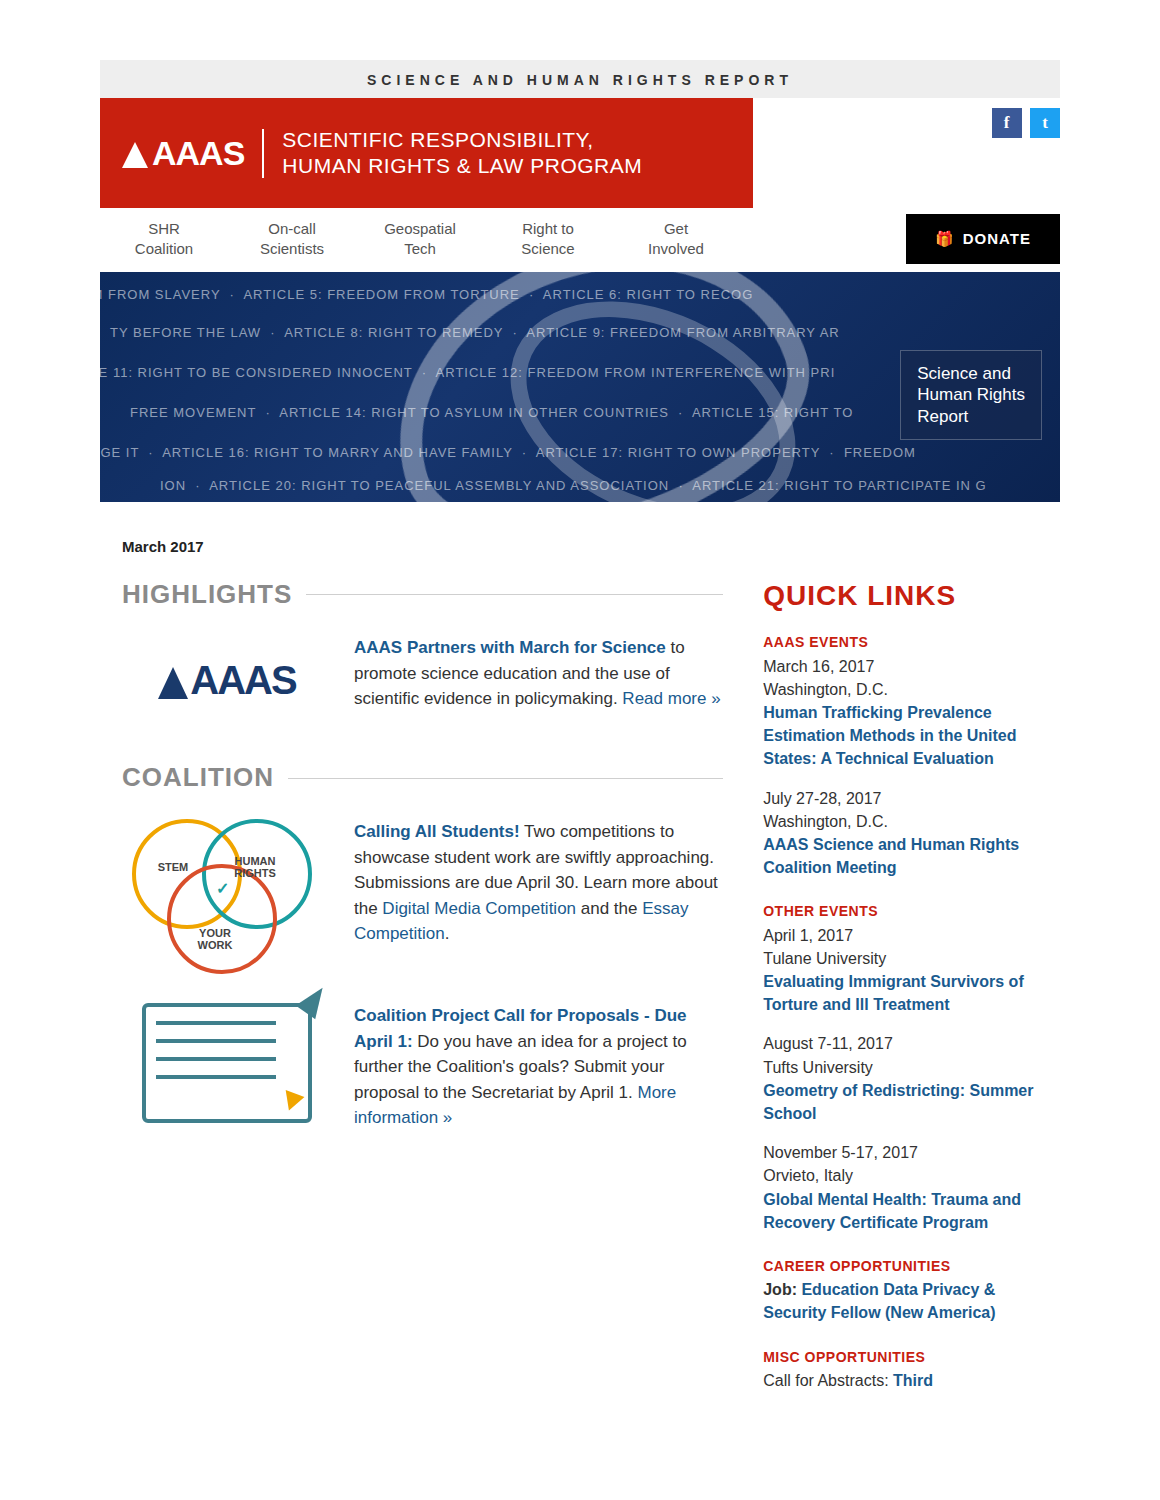SCIENCE AND HUMAN RIGHTS REPORT
f t
AAAS
SCIENTIFIC RESPONSIBILITY,
HUMAN RIGHTS & LAW PROGRAM
SHR
Coalition
On-call
Scientists
Geospatial
Tech
Right to
Science
Get
Involved
🎁DONATE
dom from slavery · Article 5: Freedom from torture · Article 6: Right to recog
ty before the law · Article 8: Right to remedy · Article 9: Freedom from arbitrary ar
cle 11: Right to be considered innocent · Article 12: Freedom from interference with pri
free movement · Article 14: Right to asylum in other countries · Article 15: Right to
nge it · Article 16: Right to marry and have family · Article 17: Right to own property · Freedom
ion · Article 20: Right to peaceful assembly and association · Article 21: Right to participate in g
Science and
Human Rights
Report
March 2017
Highlights
AAAS
AAAS Partners with March for Science to promote science education and the use of scientific evidence in policymaking. Read more »
Coalition
STEM
HUMAN
RIGHTS
YOUR
WORK
✓
Calling All Students! Two competitions to showcase student work are swiftly approaching. Submissions are due April 30. Learn more about the Digital Media Competition and the Essay Competition.
Coalition Project Call for Proposals - Due April 1: Do you have an idea for a project to further the Coalition's goals? Submit your proposal to the Secretariat by April 1. More information »
QUICK LINKS
AAAS Events
March 16, 2017
Washington, D.C.
Human Trafficking Prevalence Estimation Methods in the United States: A Technical Evaluation
July 27-28, 2017
Washington, D.C.
AAAS Science and Human Rights Coalition Meeting
Other Events
April 1, 2017
Tulane University
Evaluating Immigrant Survivors of Torture and Ill Treatment
August 7-11, 2017
Tufts University
Geometry of Redistricting: Summer School
November 5-17, 2017
Orvieto, Italy
Global Mental Health: Trauma and Recovery Certificate Program
Career Opportunities
Job: Education Data Privacy & Security Fellow (New America)
Misc Opportunities
Call for Abstracts: Third